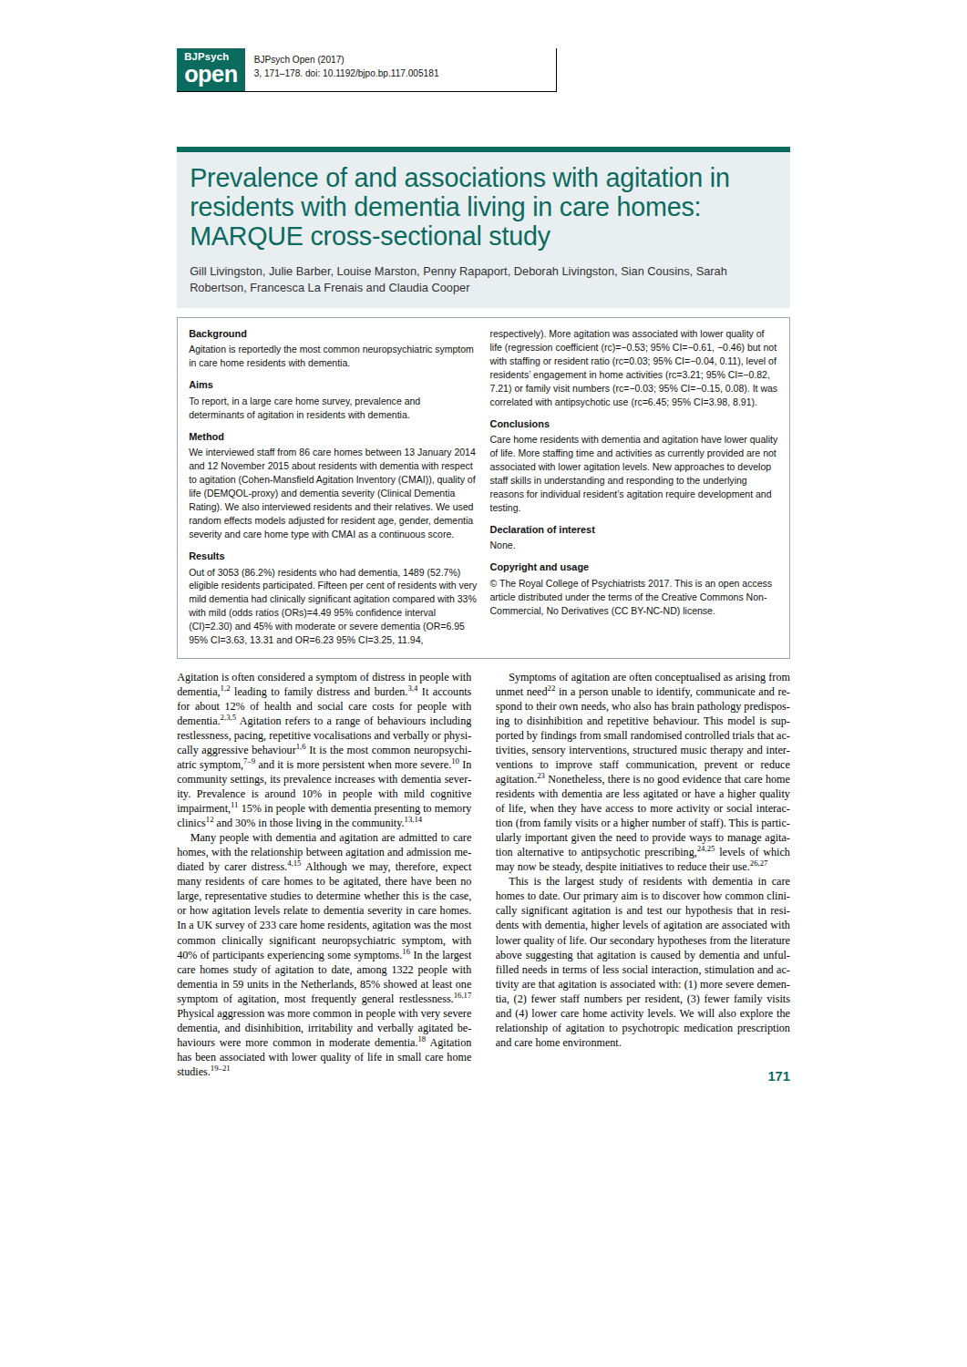BJPsych open
BJPsych Open (2017)
3, 171–178. doi: 10.1192/bjpo.bp.117.005181
Prevalence of and associations with agitation in residents with dementia living in care homes: MARQUE cross-sectional study
Gill Livingston, Julie Barber, Louise Marston, Penny Rapaport, Deborah Livingston, Sian Cousins, Sarah Robertson, Francesca La Frenais and Claudia Cooper
Background
Agitation is reportedly the most common neuropsychiatric symptom in care home residents with dementia.
Aims
To report, in a large care home survey, prevalence and determinants of agitation in residents with dementia.
Method
We interviewed staff from 86 care homes between 13 January 2014 and 12 November 2015 about residents with dementia with respect to agitation (Cohen-Mansfield Agitation Inventory (CMAI)), quality of life (DEMQOL-proxy) and dementia severity (Clinical Dementia Rating). We also interviewed residents and their relatives. We used random effects models adjusted for resident age, gender, dementia severity and care home type with CMAI as a continuous score.
Results
Out of 3053 (86.2%) residents who had dementia, 1489 (52.7%) eligible residents participated. Fifteen per cent of residents with very mild dementia had clinically significant agitation compared with 33% with mild (odds ratios (ORs)=4.49 95% confidence interval (CI)=2.30) and 45% with moderate or severe dementia (OR=6.95 95% CI=3.63, 13.31 and OR=6.23 95% CI=3.25, 11.94,
respectively). More agitation was associated with lower quality of life (regression coefficient (rc)=−0.53; 95% CI=−0.61, −0.46) but not with staffing or resident ratio (rc=0.03; 95% CI=−0.04, 0.11), level of residents’ engagement in home activities (rc=3.21; 95% CI=−0.82, 7.21) or family visit numbers (rc=−0.03; 95% CI=−0.15, 0.08). It was correlated with antipsychotic use (rc=6.45; 95% CI=3.98, 8.91).
Conclusions
Care home residents with dementia and agitation have lower quality of life. More staffing time and activities as currently provided are not associated with lower agitation levels. New approaches to develop staff skills in understanding and responding to the underlying reasons for individual resident’s agitation require development and testing.
Declaration of interest
None.
Copyright and usage
© The Royal College of Psychiatrists 2017. This is an open access article distributed under the terms of the Creative Commons Non-Commercial, No Derivatives (CC BY-NC-ND) license.
Agitation is often considered a symptom of distress in people with dementia,1,2 leading to family distress and burden.3,4 It accounts for about 12% of health and social care costs for people with dementia.2,3,5 Agitation refers to a range of behaviours including restlessness, pacing, repetitive vocalisations and verbally or physically aggressive behaviour1,6 It is the most common neuropsychiatric symptom,7–9 and it is more persistent when more severe.10 In community settings, its prevalence increases with dementia severity. Prevalence is around 10% in people with mild cognitive impairment,11 15% in people with dementia presenting to memory clinics12 and 30% in those living in the community.13,14
Many people with dementia and agitation are admitted to care homes, with the relationship between agitation and admission mediated by carer distress.4,15 Although we may, therefore, expect many residents of care homes to be agitated, there have been no large, representative studies to determine whether this is the case, or how agitation levels relate to dementia severity in care homes. In a UK survey of 233 care home residents, agitation was the most common clinically significant neuropsychiatric symptom, with 40% of participants experiencing some symptoms.16 In the largest care homes study of agitation to date, among 1322 people with dementia in 59 units in the Netherlands, 85% showed at least one symptom of agitation, most frequently general restlessness.16,17 Physical aggression was more common in people with very severe dementia, and disinhibition, irritability and verbally agitated behaviours were more common in moderate dementia.18 Agitation has been associated with lower quality of life in small care home studies.19–21
Symptoms of agitation are often conceptualised as arising from unmet need22 in a person unable to identify, communicate and respond to their own needs, who also has brain pathology predisposing to disinhibition and repetitive behaviour. This model is supported by findings from small randomised controlled trials that activities, sensory interventions, structured music therapy and interventions to improve staff communication, prevent or reduce agitation.23 Nonetheless, there is no good evidence that care home residents with dementia are less agitated or have a higher quality of life, when they have access to more activity or social interaction (from family visits or a higher number of staff). This is particularly important given the need to provide ways to manage agitation alternative to antipsychotic prescribing,24,25 levels of which may now be steady, despite initiatives to reduce their use.26,27
This is the largest study of residents with dementia in care homes to date. Our primary aim is to discover how common clinically significant agitation is and test our hypothesis that in residents with dementia, higher levels of agitation are associated with lower quality of life. Our secondary hypotheses from the literature above suggesting that agitation is caused by dementia and unfulfilled needs in terms of less social interaction, stimulation and activity are that agitation is associated with: (1) more severe dementia, (2) fewer staff numbers per resident, (3) fewer family visits and (4) lower care home activity levels. We will also explore the relationship of agitation to psychotropic medication prescription and care home environment.
171